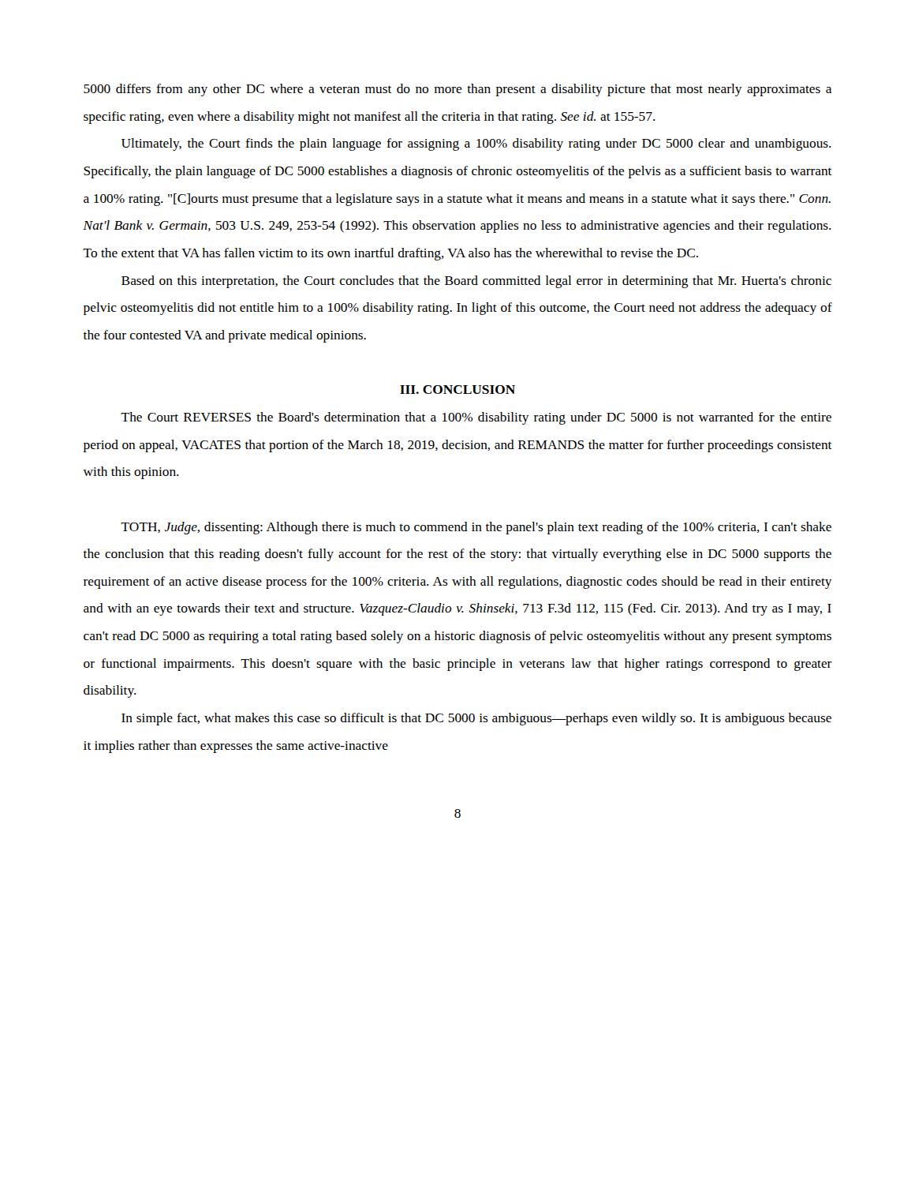5000 differs from any other DC where a veteran must do no more than present a disability picture that most nearly approximates a specific rating, even where a disability might not manifest all the criteria in that rating. See id. at 155-57.
Ultimately, the Court finds the plain language for assigning a 100% disability rating under DC 5000 clear and unambiguous. Specifically, the plain language of DC 5000 establishes a diagnosis of chronic osteomyelitis of the pelvis as a sufficient basis to warrant a 100% rating. "[C]ourts must presume that a legislature says in a statute what it means and means in a statute what it says there." Conn. Nat'l Bank v. Germain, 503 U.S. 249, 253-54 (1992). This observation applies no less to administrative agencies and their regulations. To the extent that VA has fallen victim to its own inartful drafting, VA also has the wherewithal to revise the DC.
Based on this interpretation, the Court concludes that the Board committed legal error in determining that Mr. Huerta's chronic pelvic osteomyelitis did not entitle him to a 100% disability rating. In light of this outcome, the Court need not address the adequacy of the four contested VA and private medical opinions.
III. CONCLUSION
The Court REVERSES the Board's determination that a 100% disability rating under DC 5000 is not warranted for the entire period on appeal, VACATES that portion of the March 18, 2019, decision, and REMANDS the matter for further proceedings consistent with this opinion.
TOTH, Judge, dissenting: Although there is much to commend in the panel's plain text reading of the 100% criteria, I can't shake the conclusion that this reading doesn't fully account for the rest of the story: that virtually everything else in DC 5000 supports the requirement of an active disease process for the 100% criteria. As with all regulations, diagnostic codes should be read in their entirety and with an eye towards their text and structure. Vazquez-Claudio v. Shinseki, 713 F.3d 112, 115 (Fed. Cir. 2013). And try as I may, I can't read DC 5000 as requiring a total rating based solely on a historic diagnosis of pelvic osteomyelitis without any present symptoms or functional impairments. This doesn't square with the basic principle in veterans law that higher ratings correspond to greater disability.
In simple fact, what makes this case so difficult is that DC 5000 is ambiguous—perhaps even wildly so. It is ambiguous because it implies rather than expresses the same active-inactive
8